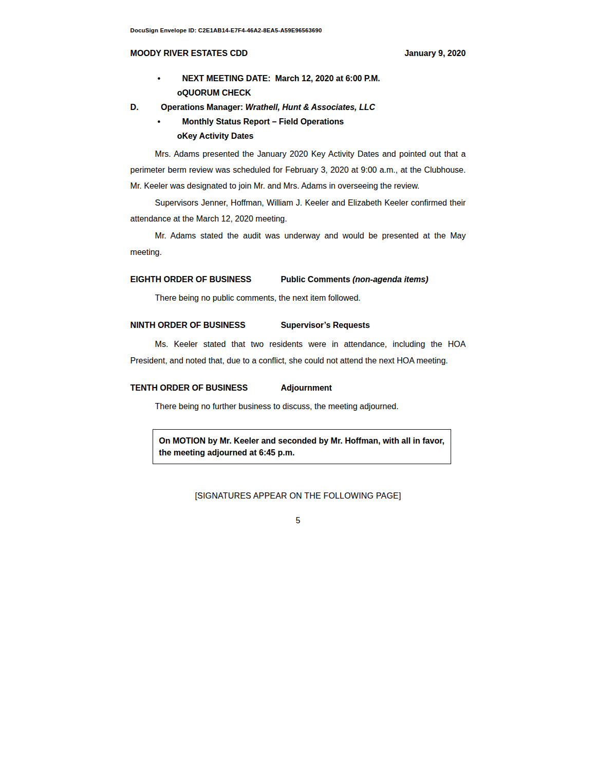DocuSign Envelope ID: C2E1AB14-E7F4-46A2-8EA5-A59E96563690
MOODY RIVER ESTATES CDD January 9, 2020
• NEXT MEETING DATE: March 12, 2020 at 6:00 P.M.
o QUORUM CHECK
D. Operations Manager: Wrathell, Hunt & Associates, LLC
• Monthly Status Report – Field Operations
o Key Activity Dates
Mrs. Adams presented the January 2020 Key Activity Dates and pointed out that a perimeter berm review was scheduled for February 3, 2020 at 9:00 a.m., at the Clubhouse. Mr. Keeler was designated to join Mr. and Mrs. Adams in overseeing the review.
Supervisors Jenner, Hoffman, William J. Keeler and Elizabeth Keeler confirmed their attendance at the March 12, 2020 meeting.
Mr. Adams stated the audit was underway and would be presented at the May meeting.
EIGHTH ORDER OF BUSINESS Public Comments (non-agenda items)
There being no public comments, the next item followed.
NINTH ORDER OF BUSINESS Supervisor’s Requests
Ms. Keeler stated that two residents were in attendance, including the HOA President, and noted that, due to a conflict, she could not attend the next HOA meeting.
TENTH ORDER OF BUSINESS Adjournment
There being no further business to discuss, the meeting adjourned.
On MOTION by Mr. Keeler and seconded by Mr. Hoffman, with all in favor, the meeting adjourned at 6:45 p.m.
[SIGNATURES APPEAR ON THE FOLLOWING PAGE]
5